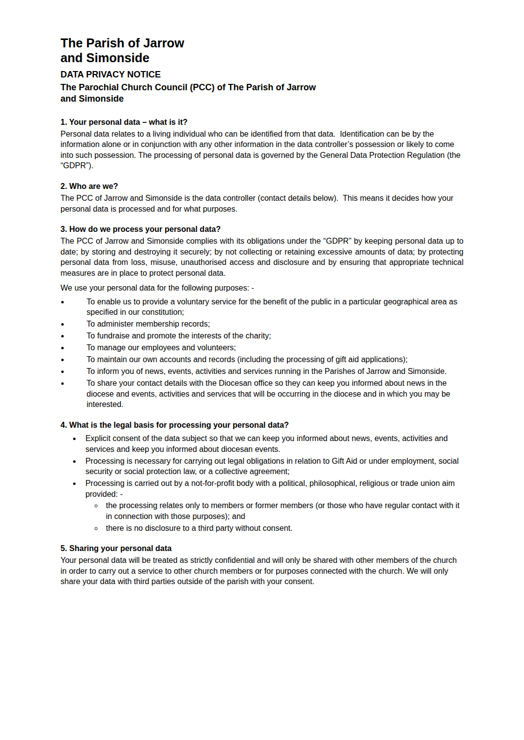The Parish of Jarrow
and Simonside
DATA PRIVACY NOTICE
The Parochial Church Council (PCC) of The Parish of Jarrow
and Simonside
1. Your personal data – what is it?
Personal data relates to a living individual who can be identified from that data. Identification can be by the information alone or in conjunction with any other information in the data controller’s possession or likely to come into such possession. The processing of personal data is governed by the General Data Protection Regulation (the “GDPR”).
2. Who are we?
The PCC of Jarrow and Simonside is the data controller (contact details below). This means it decides how your personal data is processed and for what purposes.
3. How do we process your personal data?
The PCC of Jarrow and Simonside complies with its obligations under the “GDPR” by keeping personal data up to date; by storing and destroying it securely; by not collecting or retaining excessive amounts of data; by protecting personal data from loss, misuse, unauthorised access and disclosure and by ensuring that appropriate technical measures are in place to protect personal data.
We use your personal data for the following purposes: -
To enable us to provide a voluntary service for the benefit of the public in a particular geographical area as specified in our constitution;
To administer membership records;
To fundraise and promote the interests of the charity;
To manage our employees and volunteers;
To maintain our own accounts and records (including the processing of gift aid applications);
To inform you of news, events, activities and services running in the Parishes of Jarrow and Simonside.
To share your contact details with the Diocesan office so they can keep you informed about news in the diocese and events, activities and services that will be occurring in the diocese and in which you may be interested.
4. What is the legal basis for processing your personal data?
Explicit consent of the data subject so that we can keep you informed about news, events, activities and services and keep you informed about diocesan events.
Processing is necessary for carrying out legal obligations in relation to Gift Aid or under employment, social security or social protection law, or a collective agreement;
Processing is carried out by a not-for-profit body with a political, philosophical, religious or trade union aim provided: -
the processing relates only to members or former members (or those who have regular contact with it in connection with those purposes); and
there is no disclosure to a third party without consent.
5. Sharing your personal data
Your personal data will be treated as strictly confidential and will only be shared with other members of the church in order to carry out a service to other church members or for purposes connected with the church. We will only share your data with third parties outside of the parish with your consent.